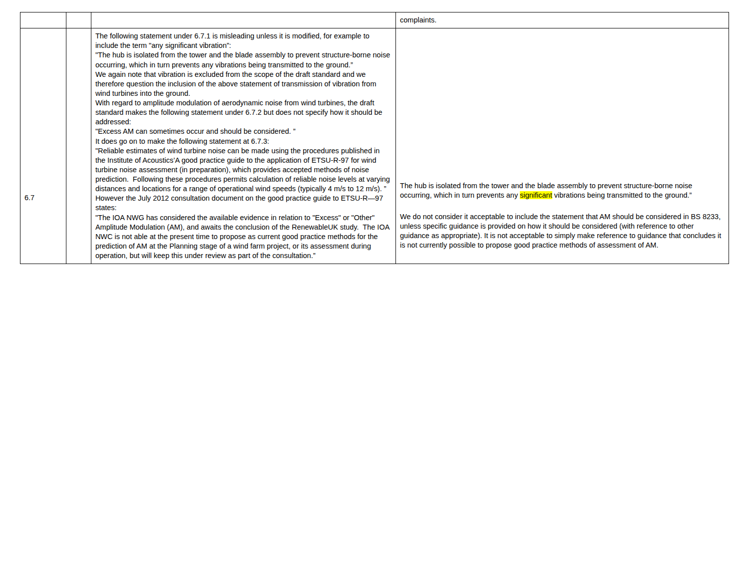| | | | complaints. |
| 6.7 | | The following statement under 6.7.1 is misleading unless it is modified, for example to include the term "any significant vibration”: "The hub is isolated from the tower and the blade assembly to prevent structure-borne noise occurring, which in turn prevents any vibrations being transmitted to the ground.” We again note that vibration is excluded from the scope of the draft standard and we therefore question the inclusion of the above statement of transmission of vibration from wind turbines into the ground. With regard to amplitude modulation of aerodynamic noise from wind turbines, the draft standard makes the following statement under 6.7.2 but does not specify how it should be addressed: "Excess AM can sometimes occur and should be considered. ” It does go on to make the following statement at 6.7.3: "Reliable estimates of wind turbine noise can be made using the procedures published in the Institute of Acoustics’A good practice guide to the application of ETSU-R-97 for wind turbine noise assessment (in preparation), which provides accepted methods of noise prediction. Following these procedures permits calculation of reliable noise levels at varying distances and locations for a range of operational wind speeds (typically 4 m/s to 12 m/s). ” However the July 2012 consultation document on the good practice guide to ETSU-R—97 states: "The IOA NWG has considered the available evidence in relation to "Excess" or "Other" Amplitude Modulation (AM), and awaits the conclusion of the RenewableUK study. The IOA NWC is not able at the present time to propose as current good practice methods for the prediction of AM at the Planning stage of a wind farm project, or its assessment during operation, but will keep this under review as part of the consultation.” | The hub is isolated from the tower and the blade assembly to prevent structure-borne noise occurring, which in turn prevents any significant vibrations being transmitted to the ground.” We do not consider it acceptable to include the statement that AM should be considered in BS 8233, unless specific guidance is provided on how it should be considered (with reference to other guidance as appropriate). It is not acceptable to simply make reference to guidance that concludes it is not currently possible to propose good practice methods of assessment of AM. |